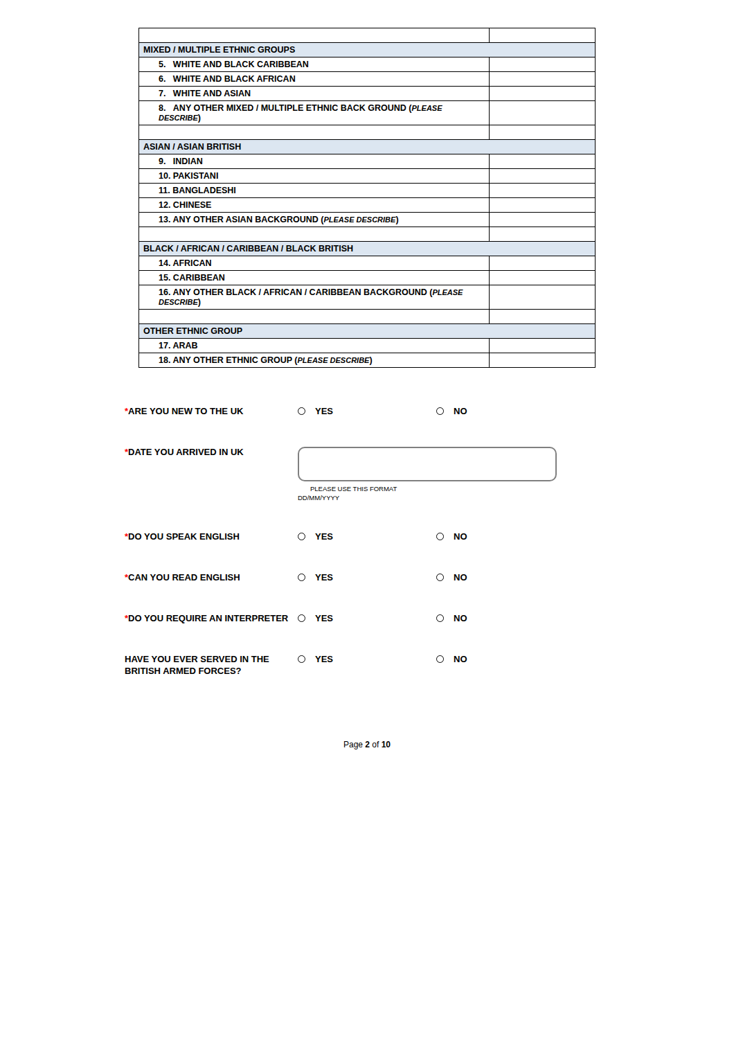| MIXED / MULTIPLE ETHNIC GROUPS |
| 5. WHITE AND BLACK CARIBBEAN | |
| 6. WHITE AND BLACK AFRICAN | |
| 7. WHITE AND ASIAN | |
| 8. ANY OTHER MIXED / MULTIPLE ETHNIC BACK GROUND ( PLEASE DESCRIBE ) | |
| ASIAN / ASIAN BRITISH |
| 9. INDIAN | |
| 10. PAKISTANI | |
| 11. BANGLADESHI | |
| 12. CHINESE | |
| 13. ANY OTHER ASIAN BACKGROUND ( PLEASE DESCRIBE ) | |
| BLACK / AFRICAN / CARIBBEAN / BLACK BRITISH |
| 14. AFRICAN | |
| 15. CARIBBEAN | |
| 16. ANY OTHER BLACK / AFRICAN / CARIBBEAN BACKGROUND ( PLEASE DESCRIBE ) | |
| OTHER ETHNIC GROUP |
| 17. ARAB | |
| 18. ANY OTHER ETHNIC GROUP ( PLEASE DESCRIBE ) | |
*ARE YOU NEW TO THE UK
YES
NO
*DATE YOU ARRIVED IN UK
PLEASE USE THIS FORMAT
DD/MM/YYYY
*DO YOU SPEAK ENGLISH
YES
NO
*CAN YOU READ ENGLISH
YES
NO
*DO YOU REQUIRE AN INTERPRETER
YES
NO
HAVE YOU EVER SERVED IN THE BRITISH ARMED FORCES?
YES
NO
Page 2 of 10